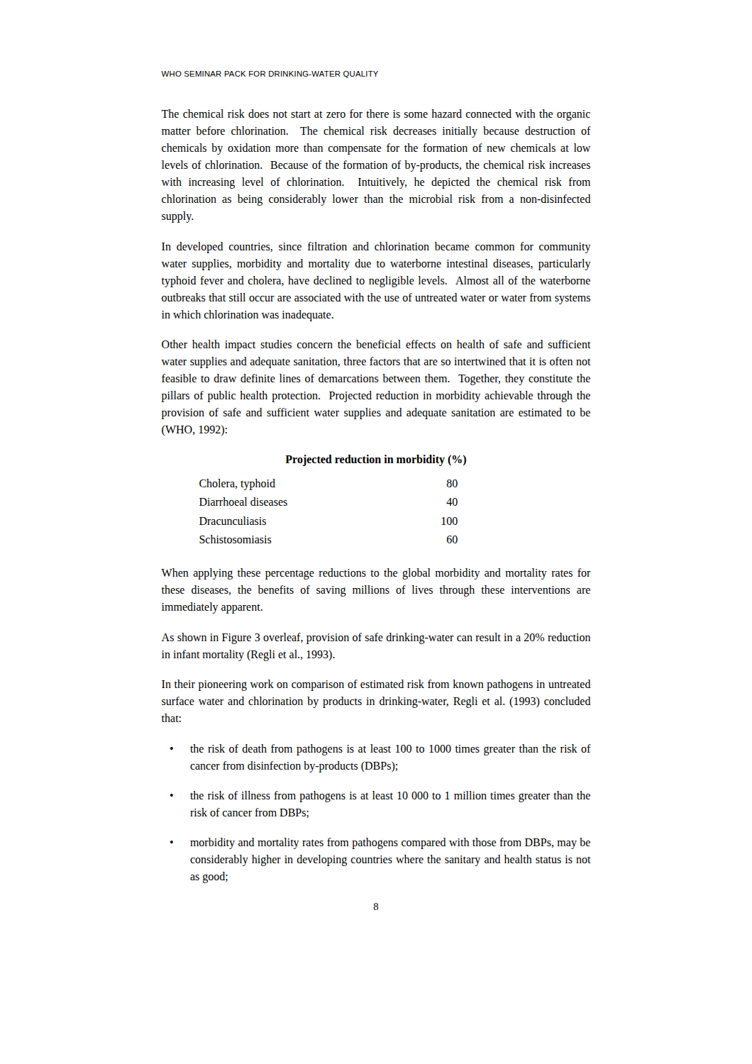WHO SEMINAR PACK FOR DRINKING-WATER QUALITY
The chemical risk does not start at zero for there is some hazard connected with the organic matter before chlorination. The chemical risk decreases initially because destruction of chemicals by oxidation more than compensate for the formation of new chemicals at low levels of chlorination. Because of the formation of by-products, the chemical risk increases with increasing level of chlorination. Intuitively, he depicted the chemical risk from chlorination as being considerably lower than the microbial risk from a non-disinfected supply.
In developed countries, since filtration and chlorination became common for community water supplies, morbidity and mortality due to waterborne intestinal diseases, particularly typhoid fever and cholera, have declined to negligible levels. Almost all of the waterborne outbreaks that still occur are associated with the use of untreated water or water from systems in which chlorination was inadequate.
Other health impact studies concern the beneficial effects on health of safe and sufficient water supplies and adequate sanitation, three factors that are so intertwined that it is often not feasible to draw definite lines of demarcations between them. Together, they constitute the pillars of public health protection. Projected reduction in morbidity achievable through the provision of safe and sufficient water supplies and adequate sanitation are estimated to be (WHO, 1992):
Projected reduction in morbidity (%)
| Cholera, typhoid | 80 |
| Diarrhoeal diseases | 40 |
| Dracunculiasis | 100 |
| Schistosomiasis | 60 |
When applying these percentage reductions to the global morbidity and mortality rates for these diseases, the benefits of saving millions of lives through these interventions are immediately apparent.
As shown in Figure 3 overleaf, provision of safe drinking-water can result in a 20% reduction in infant mortality (Regli et al., 1993).
In their pioneering work on comparison of estimated risk from known pathogens in untreated surface water and chlorination by products in drinking-water, Regli et al. (1993) concluded that:
the risk of death from pathogens is at least 100 to 1000 times greater than the risk of cancer from disinfection by-products (DBPs);
the risk of illness from pathogens is at least 10 000 to 1 million times greater than the risk of cancer from DBPs;
morbidity and mortality rates from pathogens compared with those from DBPs, may be considerably higher in developing countries where the sanitary and health status is not as good;
8